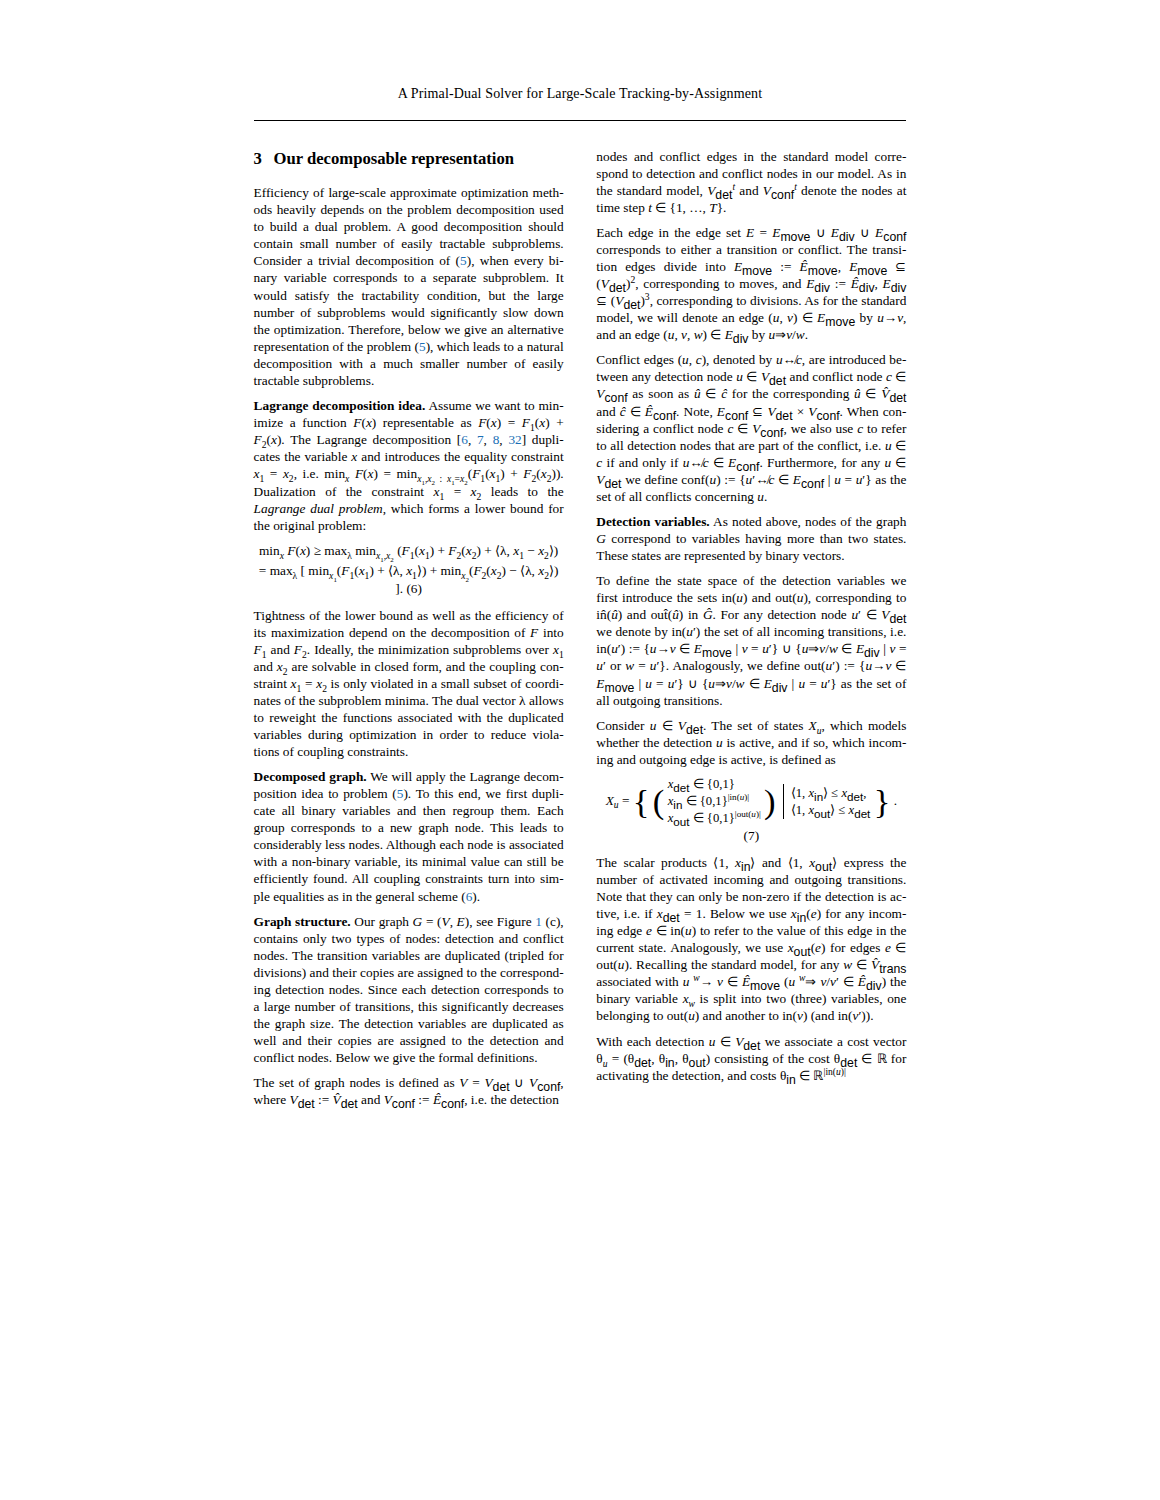A Primal-Dual Solver for Large-Scale Tracking-by-Assignment
3 Our decomposable representation
Efficiency of large-scale approximate optimization methods heavily depends on the problem decomposition used to build a dual problem. A good decomposition should contain small number of easily tractable subproblems. Consider a trivial decomposition of (5), when every binary variable corresponds to a separate subproblem. It would satisfy the tractability condition, but the large number of subproblems would significantly slow down the optimization. Therefore, below we give an alternative representation of the problem (5), which leads to a natural decomposition with a much smaller number of easily tractable subproblems.
Lagrange decomposition idea. Assume we want to minimize a function F(x) representable as F(x) = F1(x) + F2(x). The Lagrange decomposition [6, 7, 8, 32] duplicates the variable x and introduces the equality constraint x1 = x2, i.e. minx F(x) = minx1,x2 : x1=x2(F1(x1) + F2(x2)). Dualization of the constraint x1 = x2 leads to the Lagrange dual problem, which forms a lower bound for the original problem:
minx F(x) ≥ maxλ minx1,x2 (F1(x1) + F2(x2) + ⟨λ, x1 − x2⟩) = maxλ [ minx1(F1(x1) + ⟨λ, x1⟩) + minx2(F2(x2) − ⟨λ, x2⟩) ]. (6)
Tightness of the lower bound as well as the efficiency of its maximization depend on the decomposition of F into F1 and F2. Ideally, the minimization subproblems over x1 and x2 are solvable in closed form, and the coupling constraint x1 = x2 is only violated in a small subset of coordinates of the subproblem minima. The dual vector λ allows to reweight the functions associated with the duplicated variables during optimization in order to reduce violations of coupling constraints.
Decomposed graph. We will apply the Lagrange decomposition idea to problem (5). To this end, we first duplicate all binary variables and then regroup them. Each group corresponds to a new graph node. This leads to considerably less nodes. Although each node is associated with a non-binary variable, its minimal value can still be efficiently found. All coupling constraints turn into simple equalities as in the general scheme (6).
Graph structure. Our graph G = (V, E), see Figure 1 (c), contains only two types of nodes: detection and conflict nodes. The transition variables are duplicated (tripled for divisions) and their copies are assigned to the corresponding detection nodes. Since each detection corresponds to a large number of transitions, this significantly decreases the graph size. The detection variables are duplicated as well and their copies are assigned to the detection and conflict nodes. Below we give the formal definitions.
The set of graph nodes is defined as V = Vdet ∪ Vconf, where Vdet := V̂det and Vconf := Êconf, i.e. the detection
nodes and conflict edges in the standard model correspond to detection and conflict nodes in our model. As in the standard model, Vdett and Vconft denote the nodes at time step t ∈ {1, …, T}.
Each edge in the edge set E = Emove ∪ Ediv ∪ Econf corresponds to either a transition or conflict. The transition edges divide into Emove := Êmove, Emove ⊆ (Vdet)2, corresponding to moves, and Ediv := Êdiv, Ediv ⊆ (Vdet)3, corresponding to divisions. As for the standard model, we will denote an edge (u, v) ∈ Emove by u→v, and an edge (u, v, w) ∈ Ediv by u⇒v/w.
Conflict edges (u, c), denoted by u↮c, are introduced between any detection node u ∈ Vdet and conflict node c ∈ Vconf as soon as û ∈ ĉ for the corresponding û ∈ V̂det and ĉ ∈ Êconf. Note, Econf ⊆ Vdet × Vconf. When considering a conflict node c ∈ Vconf, we also use c to refer to all detection nodes that are part of the conflict, i.e. u ∈ c if and only if u↮c ∈ Econf. Furthermore, for any u ∈ Vdet we define conf(u) := {u′↮c ∈ Econf | u = u′} as the set of all conflicts concerning u.
Detection variables. As noted above, nodes of the graph G correspond to variables having more than two states. These states are represented by binary vectors.
To define the state space of the detection variables we first introduce the sets in(u) and out(u), corresponding to in̂(û) and out̂(û) in Ĝ. For any detection node u′ ∈ Vdet we denote by in(u′) the set of all incoming transitions, i.e. in(u′) := {u→v ∈ Emove | v = u′} ∪ {u⇒v/w ∈ Ediv | v = u′ or w = u′}. Analogously, we define out(u′) := {u→v ∈ Emove | u = u′} ∪ {u⇒v/w ∈ Ediv | u = u′} as the set of all outgoing transitions.
Consider u ∈ Vdet. The set of states Xu, which models whether the detection u is active, and if so, which incoming and outgoing edge is active, is defined as
Xu = { ( xdet ∈ {0,1} xin ∈ {0,1}|in(u)| xout ∈ {0,1}|out(u)| ) ⟨1, xin⟩ ≤ xdet, ⟨1, xout⟩ ≤ xdet } . (7)
The scalar products ⟨1, xin⟩ and ⟨1, xout⟩ express the number of activated incoming and outgoing transitions. Note that they can only be non-zero if the detection is active, i.e. if xdet = 1. Below we use xin(e) for any incoming edge e ∈ in(u) to refer to the value of this edge in the current state. Analogously, we use xout(e) for edges e ∈ out(u). Recalling the standard model, for any w ∈ V̂trans associated with u w→ v ∈ Êmove (u w⇒ v/v′ ∈ Êdiv) the binary variable xw is split into two (three) variables, one belonging to out(u) and another to in(v) (and in(v′)).
With each detection u ∈ Vdet we associate a cost vector θu = (θdet, θin, θout) consisting of the cost θdet ∈ ℝ for activating the detection, and costs θin ∈ ℝ|in(u)|